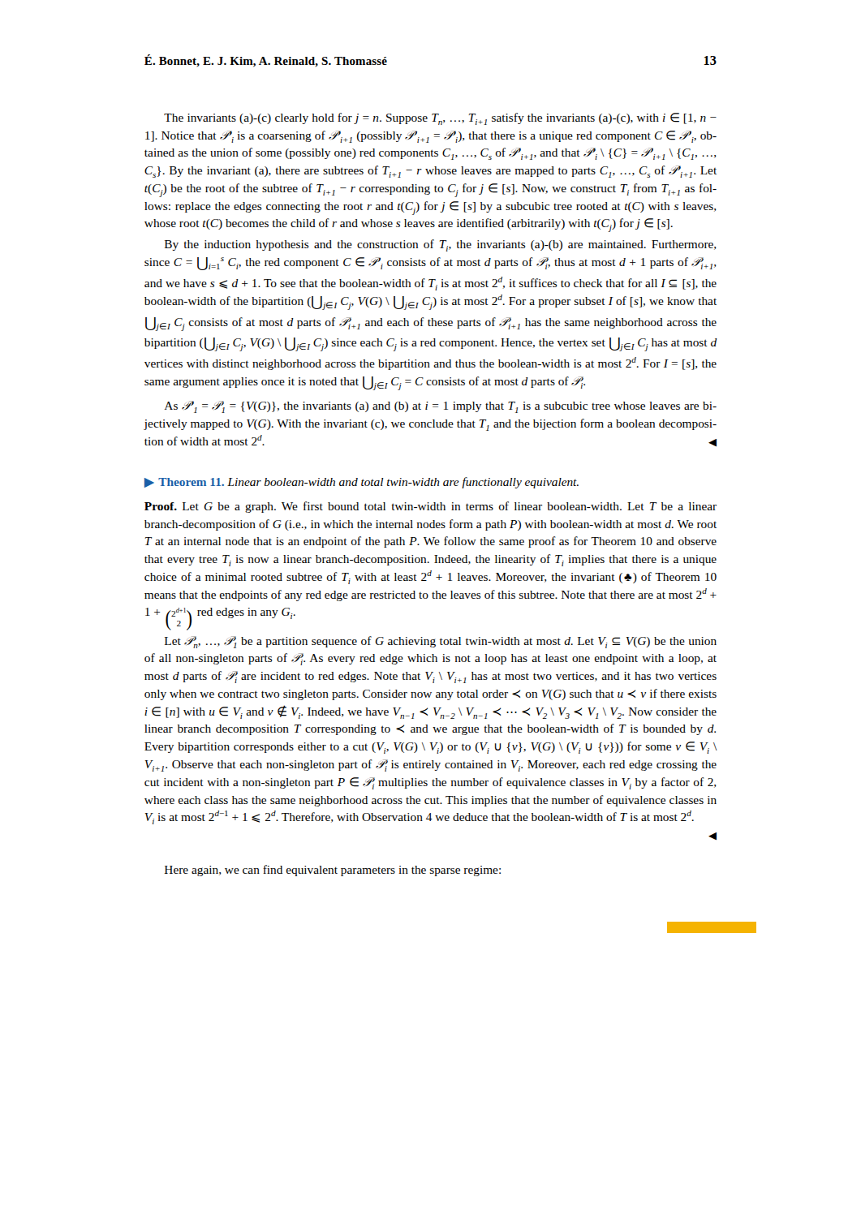É. Bonnet, E. J. Kim, A. Reinald, S. Thomassé 13
The invariants (a)-(c) clearly hold for j = n. Suppose Tn, …, Ti+1 satisfy the invariants (a)-(c), with i ∈ [1, n − 1]. Notice that 𝒫′i is a coarsening of 𝒫′i+1 (possibly 𝒫′i+1 = 𝒫′i), that there is a unique red component C ∈ 𝒫′i, obtained as the union of some (possibly one) red components C1, …, Cs of 𝒫′i+1, and that 𝒫′i \ {C} = 𝒫′i+1 \ {C1, …, Cs}. By the invariant (a), there are subtrees of Ti+1 − r whose leaves are mapped to parts C1, …, Cs of 𝒫′i+1. Let t(Cj) be the root of the subtree of Ti+1 − r corresponding to Cj for j ∈ [s]. Now, we construct Ti from Ti+1 as follows: replace the edges connecting the root r and t(Cj) for j ∈ [s] by a subcubic tree rooted at t(C) with s leaves, whose root t(C) becomes the child of r and whose s leaves are identified (arbitrarily) with t(Cj) for j ∈ [s].
By the induction hypothesis and the construction of Ti, the invariants (a)-(b) are maintained. Furthermore, since C = ⋃i=1s Ci, the red component C ∈ 𝒫′i consists of at most d parts of 𝒫i, thus at most d + 1 parts of 𝒫i+1, and we have s ⩽ d + 1. To see that the boolean-width of Ti is at most 2d, it suffices to check that for all I ⊆ [s], the boolean-width of the bipartition (⋃j∈I Cj, V(G) \ ⋃j∈I Cj) is at most 2d. For a proper subset I of [s], we know that ⋃j∈I Cj consists of at most d parts of 𝒫i+1 and each of these parts of 𝒫i+1 has the same neighborhood across the bipartition (⋃j∈I Cj, V(G) \ ⋃j∈I Cj) since each Cj is a red component. Hence, the vertex set ⋃j∈I Cj has at most d vertices with distinct neighborhood across the bipartition and thus the boolean-width is at most 2d. For I = [s], the same argument applies once it is noted that ⋃j∈I Cj = C consists of at most d parts of 𝒫i.
As 𝒫′1 = 𝒫1 = {V(G)}, the invariants (a) and (b) at i = 1 imply that T1 is a subcubic tree whose leaves are bijectively mapped to V(G). With the invariant (c), we conclude that T1 and the bijection form a boolean decomposition of width at most 2d.
▶Theorem 11. Linear boolean-width and total twin-width are functionally equivalent.
Proof. Let G be a graph. We first bound total twin-width in terms of linear boolean-width. Let T be a linear branch-decomposition of G (i.e., in which the internal nodes form a path P) with boolean-width at most d. We root T at an internal node that is an endpoint of the path P. We follow the same proof as for Theorem 10 and observe that every tree Ti is now a linear branch-decomposition. Indeed, the linearity of Ti implies that there is a unique choice of a minimal rooted subtree of Ti with at least 2d + 1 leaves. Moreover, the invariant (♣) of Theorem 10 means that the endpoints of any red edge are restricted to the leaves of this subtree. Note that there are at most 2d + 1 + (2d+1
2) red edges in any Gi.
Let 𝒫n, …, 𝒫1 be a partition sequence of G achieving total twin-width at most d. Let Vi ⊆ V(G) be the union of all non-singleton parts of 𝒫i. As every red edge which is not a loop has at least one endpoint with a loop, at most d parts of 𝒫i are incident to red edges. Note that Vi \ Vi+1 has at most two vertices, and it has two vertices only when we contract two singleton parts. Consider now any total order ≺ on V(G) such that u ≺ v if there exists i ∈ [n] with u ∈ Vi and v ∉ Vi. Indeed, we have Vn−1 ≺ Vn−2 \ Vn−1 ≺ ⋯ ≺ V2 \ V3 ≺ V1 \ V2. Now consider the linear branch decomposition T corresponding to ≺ and we argue that the boolean-width of T is bounded by d. Every bipartition corresponds either to a cut (Vi, V(G) \ Vi) or to (Vi ∪ {v}, V(G) \ (Vi ∪ {v})) for some v ∈ Vi \ Vi+1. Observe that each non-singleton part of 𝒫i is entirely contained in Vi. Moreover, each red edge crossing the cut incident with a non-singleton part P ∈ 𝒫i multiplies the number of equivalence classes in Vi by a factor of 2, where each class has the same neighborhood across the cut. This implies that the number of equivalence classes in Vi is at most 2d−1 + 1 ⩽ 2d. Therefore, with Observation 4 we deduce that the boolean-width of T is at most 2d.
Here again, we can find equivalent parameters in the sparse regime: